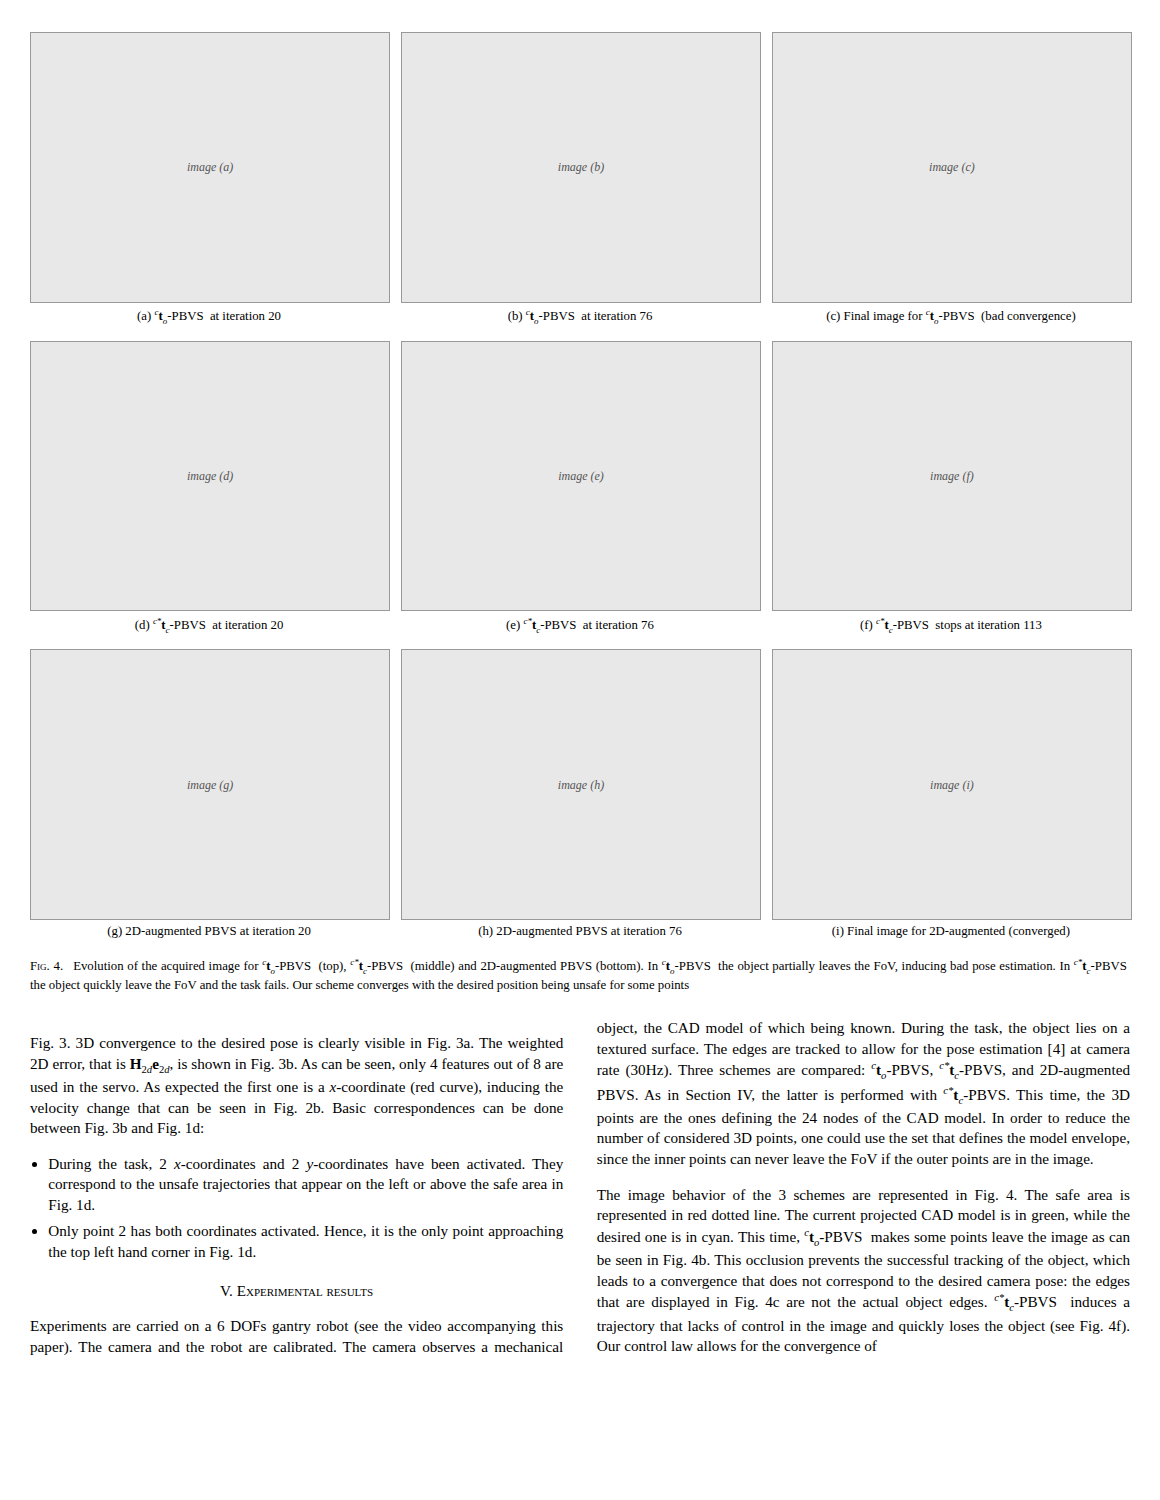image (a)
(a) cto-PBVS at iteration 20
image (b)
(b) cto-PBVS at iteration 76
image (c)
(c) Final image for cto-PBVS (bad convergence)
image (d)
(d) c*tc-PBVS at iteration 20
image (e)
(e) c*tc-PBVS at iteration 76
image (f)
(f) c*tc-PBVS stops at iteration 113
image (g)
(g) 2D-augmented PBVS at iteration 20
image (h)
(h) 2D-augmented PBVS at iteration 76
image (i)
(i) Final image for 2D-augmented (converged)
Fig. 4. Evolution of the acquired image for cto-PBVS (top), c*tc-PBVS (middle) and 2D-augmented PBVS (bottom). In cto-PBVS the object partially leaves the FoV, inducing bad pose estimation. In c*tc-PBVS the object quickly leave the FoV and the task fails. Our scheme converges with the desired position being unsafe for some points
Fig. 3. 3D convergence to the desired pose is clearly visible in Fig. 3a. The weighted 2D error, that is H2de2d, is shown in Fig. 3b. As can be seen, only 4 features out of 8 are used in the servo. As expected the first one is a x-coordinate (red curve), inducing the velocity change that can be seen in Fig. 2b. Basic correspondences can be done between Fig. 3b and Fig. 1d:
During the task, 2 x-coordinates and 2 y-coordinates have been activated. They correspond to the unsafe trajectories that appear on the left or above the safe area in Fig. 1d.
Only point 2 has both coordinates activated. Hence, it is the only point approaching the top left hand corner in Fig. 1d.
V. Experimental results
Experiments are carried on a 6 DOFs gantry robot (see the video accompanying this paper). The camera and the robot are calibrated. The camera observes a mechanical object, the CAD model of which being known. During the task, the object lies on a textured surface. The edges are tracked to allow for the pose estimation [4] at camera rate (30Hz). Three schemes are compared: cto-PBVS, c*tc-PBVS, and 2D-augmented PBVS. As in Section IV, the latter is performed with c*tc-PBVS. This time, the 3D points are the ones defining the 24 nodes of the CAD model. In order to reduce the number of considered 3D points, one could use the set that defines the model envelope, since the inner points can never leave the FoV if the outer points are in the image.
The image behavior of the 3 schemes are represented in Fig. 4. The safe area is represented in red dotted line. The current projected CAD model is in green, while the desired one is in cyan. This time, cto-PBVS makes some points leave the image as can be seen in Fig. 4b. This occlusion prevents the successful tracking of the object, which leads to a convergence that does not correspond to the desired camera pose: the edges that are displayed in Fig. 4c are not the actual object edges. c*tc-PBVS induces a trajectory that lacks of control in the image and quickly loses the object (see Fig. 4f). Our control law allows for the convergence of